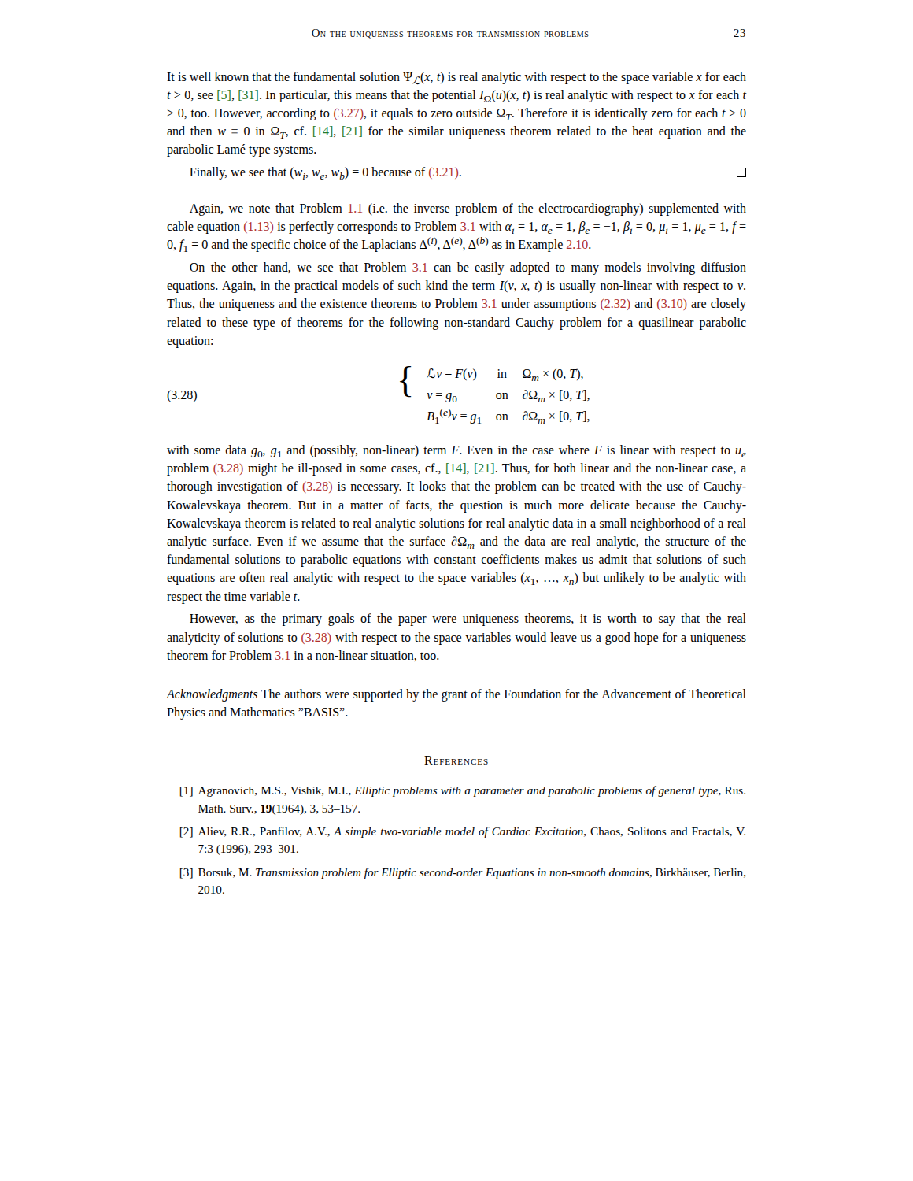On the uniqueness theorems for transmission problems 23
It is well known that the fundamental solution Ψℒ(x, t) is real analytic with respect to the space variable x for each t > 0, see [5], [31]. In particular, this means that the potential IΩ(u)(x, t) is real analytic with respect to x for each t > 0, too. However, according to (3.27), it equals to zero outside ΩT. Therefore it is identically zero for each t > 0 and then w ≡ 0 in ΩT, cf. [14], [21] for the similar uniqueness theorem related to the heat equation and the parabolic Lamé type systems.
Finally, we see that (wi, we, wb) = 0 because of (3.21).
Again, we note that Problem 1.1 (i.e. the inverse problem of the electrocardiography) supplemented with cable equation (1.13) is perfectly corresponds to Problem 3.1 with αi = 1, αe = 1, βe = −1, βi = 0, μi = 1, μe = 1, f = 0, f1 = 0 and the specific choice of the Laplacians Δ(i), Δ(e), Δ(b) as in Example 2.10.
On the other hand, we see that Problem 3.1 can be easily adopted to many models involving diffusion equations. Again, in the practical models of such kind the term I(v, x, t) is usually non-linear with respect to v. Thus, the uniqueness and the existence theorems to Problem 3.1 under assumptions (2.32) and (3.10) are closely related to these type of theorems for the following non-standard Cauchy problem for a quasilinear parabolic equation:
(3.28) {
| ℒ v = F ( v ) | in | Ω m × (0, T ), |
| v = g 0 | on | ∂Ω m × [0, T ], |
| B 1 ( e ) v = g 1 | on | ∂Ω m × [0, T ], |
with some data g0, g1 and (possibly, non-linear) term F. Even in the case where F is linear with respect to ue problem (3.28) might be ill-posed in some cases, cf., [14], [21]. Thus, for both linear and the non-linear case, a thorough investigation of (3.28) is necessary. It looks that the problem can be treated with the use of Cauchy-Kowalevskaya theorem. But in a matter of facts, the question is much more delicate because the Cauchy-Kowalevskaya theorem is related to real analytic solutions for real analytic data in a small neighborhood of a real analytic surface. Even if we assume that the surface ∂Ωm and the data are real analytic, the structure of the fundamental solutions to parabolic equations with constant coefficients makes us admit that solutions of such equations are often real analytic with respect to the space variables (x1, …, xn) but unlikely to be analytic with respect the time variable t.
However, as the primary goals of the paper were uniqueness theorems, it is worth to say that the real analyticity of solutions to (3.28) with respect to the space variables would leave us a good hope for a uniqueness theorem for Problem 3.1 in a non-linear situation, too.
Acknowledgments The authors were supported by the grant of the Foundation for the Advancement of Theoretical Physics and Mathematics ”BASIS”.
References
1 Agranovich, M.S., Vishik, M.I., Elliptic problems with a parameter and parabolic problems of general type, Rus. Math. Surv., 19(1964), 3, 53–157.
2 Aliev, R.R., Panfilov, A.V., A simple two-variable model of Cardiac Excitation, Chaos, Solitons and Fractals, V. 7:3 (1996), 293–301.
3 Borsuk, M. Transmission problem for Elliptic second-order Equations in non-smooth domains, Birkhäuser, Berlin, 2010.